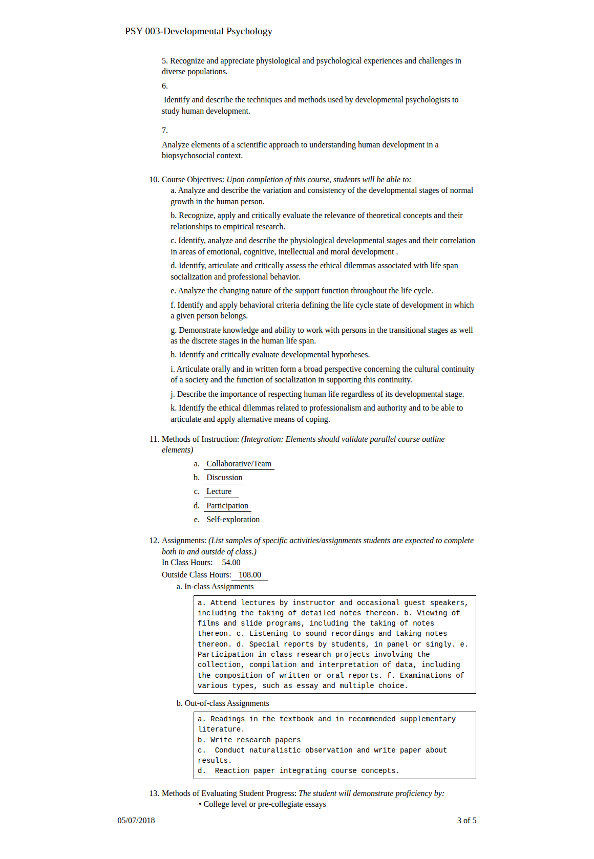PSY 003-Developmental Psychology
5. Recognize and appreciate physiological and psychological experiences and challenges in diverse populations.
6.
Identify and describe the techniques and methods used by developmental psychologists to study human development.
7.
Analyze elements of a scientific approach to understanding human development in a biopsychosocial context.
10. Course Objectives: Upon completion of this course, students will be able to:
a. Analyze and describe the variation and consistency of the developmental stages of normal growth in the human person.
b. Recognize, apply and critically evaluate the relevance of theoretical concepts and their relationships to empirical research.
c. Identify, analyze and describe the physiological developmental stages and their correlation in areas of emotional, cognitive, intellectual and moral development .
d. Identify, articulate and critically assess the ethical dilemmas associated with life span socialization and professional behavior.
e. Analyze the changing nature of the support function throughout the life cycle.
f. Identify and apply behavioral criteria defining the life cycle state of development in which a given person belongs.
g. Demonstrate knowledge and ability to work with persons in the transitional stages as well as the discrete stages in the human life span.
h. Identify and critically evaluate developmental hypotheses.
i. Articulate orally and in written form a broad perspective concerning the cultural continuity of a society and the function of socialization in supporting this continuity.
j. Describe the importance of respecting human life regardless of its developmental stage.
k. Identify the ethical dilemmas related to professionalism and authority and to be able to articulate and apply alternative means of coping.
11. Methods of Instruction: (Integration: Elements should validate parallel course outline elements)
a. Collaborative/Team
b. Discussion
c. Lecture
d. Participation
e. Self-exploration
12. Assignments: (List samples of specific activities/assignments students are expected to complete both in and outside of class.)
In Class Hours:54.00
Outside Class Hours:108.00
a. In-class Assignments
a. Attend lectures by instructor and occasional guest speakers, including the taking of detailed notes thereon. b. Viewing of films and slide programs, including the taking of notes thereon. c. Listening to sound recordings and taking notes thereon. d. Special reports by students, in panel or singly. e. Participation in class research projects involving the collection, compilation and interpretation of data, including the composition of written or oral reports. f. Examinations of various types, such as essay and multiple choice.
b. Out-of-class Assignments
a. Readings in the textbook and in recommended supplementary literature.
b. Write research papers
c. Conduct naturalistic observation and write paper about results.
d. Reaction paper integrating course concepts.
13. Methods of Evaluating Student Progress: The student will demonstrate proficiency by:
• College level or pre-collegiate essays
05/07/2018 3 of 5